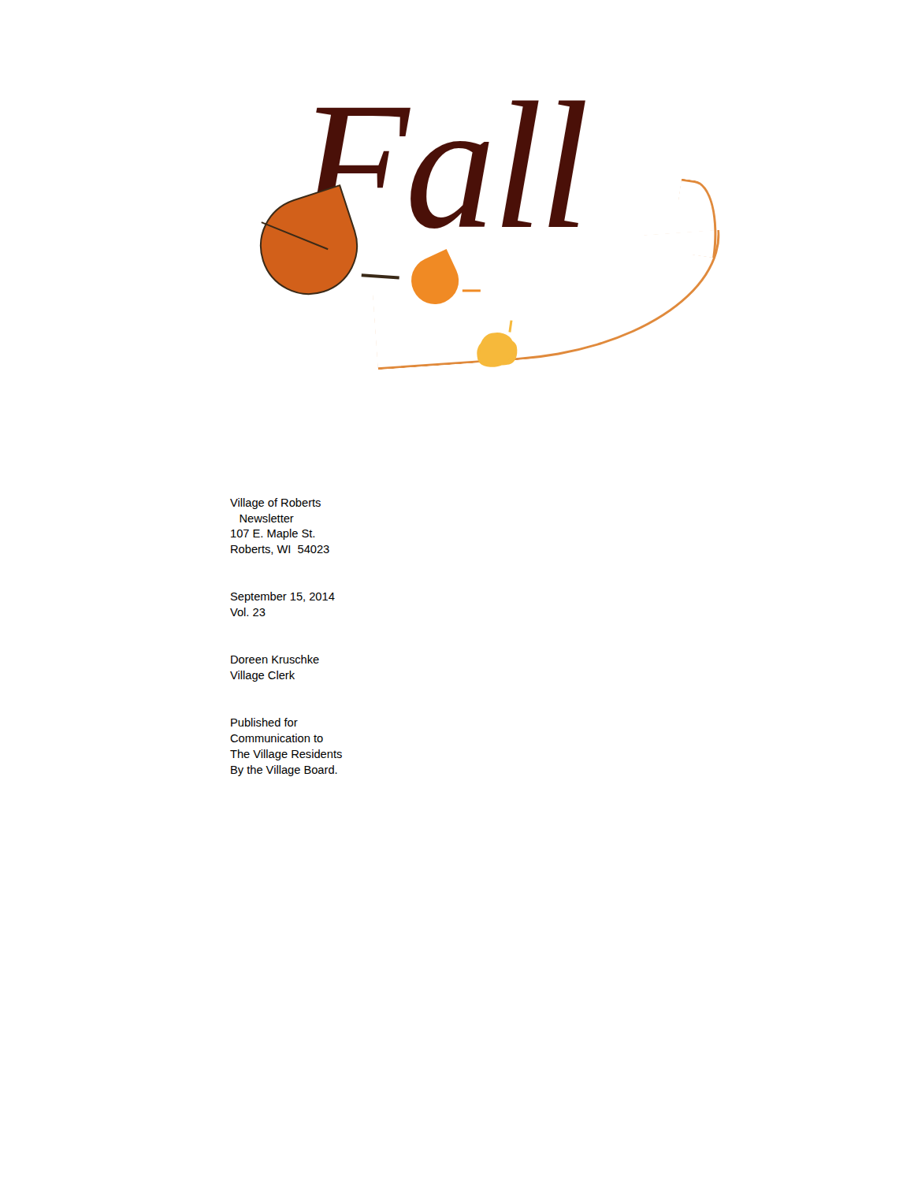Fall
Village of Roberts
Newsletter
107 E. Maple St.
Roberts, WI 54023
September 15, 2014
Vol. 23
Doreen Kruschke
Village Clerk
Published for
Communication to
The Village Residents
By the Village Board.